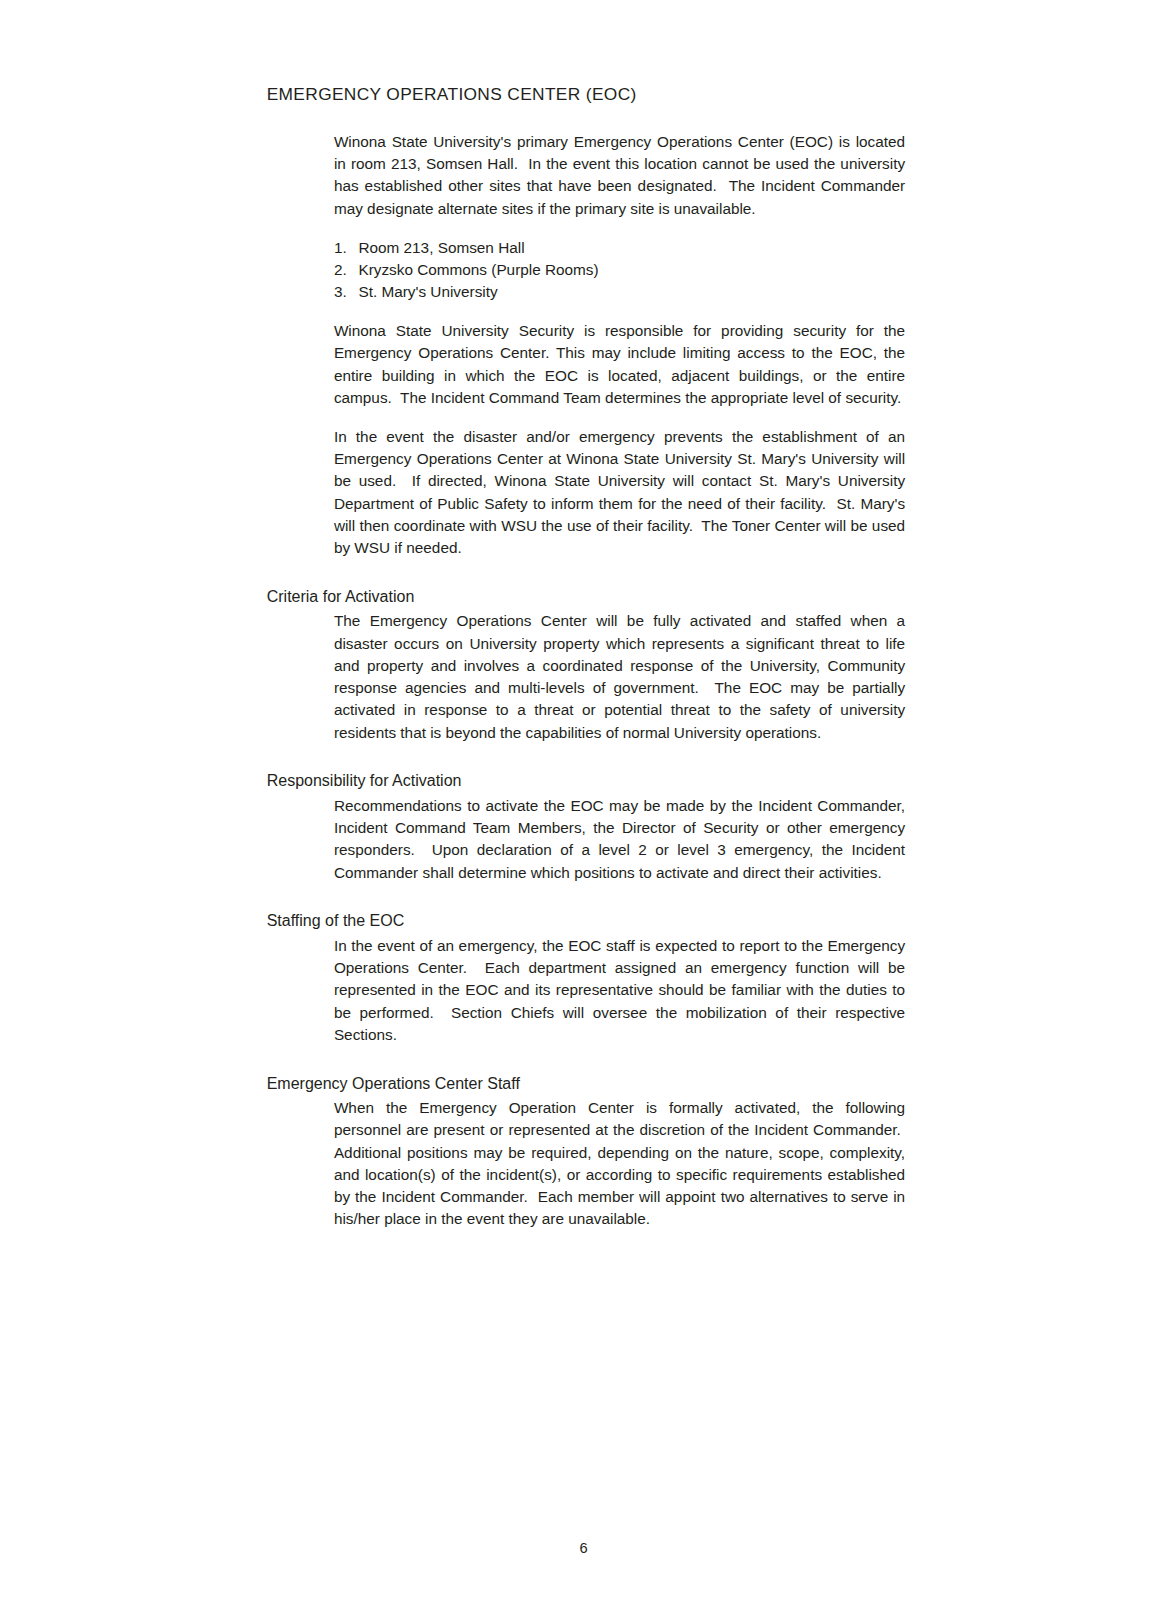EMERGENCY OPERATIONS CENTER (EOC)
Winona State University's primary Emergency Operations Center (EOC) is located in room 213, Somsen Hall. In the event this location cannot be used the university has established other sites that have been designated. The Incident Commander may designate alternate sites if the primary site is unavailable.
1. Room 213, Somsen Hall
2. Kryzsko Commons (Purple Rooms)
3. St. Mary's University
Winona State University Security is responsible for providing security for the Emergency Operations Center. This may include limiting access to the EOC, the entire building in which the EOC is located, adjacent buildings, or the entire campus. The Incident Command Team determines the appropriate level of security.
In the event the disaster and/or emergency prevents the establishment of an Emergency Operations Center at Winona State University St. Mary's University will be used. If directed, Winona State University will contact St. Mary's University Department of Public Safety to inform them for the need of their facility. St. Mary's will then coordinate with WSU the use of their facility. The Toner Center will be used by WSU if needed.
Criteria for Activation
The Emergency Operations Center will be fully activated and staffed when a disaster occurs on University property which represents a significant threat to life and property and involves a coordinated response of the University, Community response agencies and multi-levels of government. The EOC may be partially activated in response to a threat or potential threat to the safety of university residents that is beyond the capabilities of normal University operations.
Responsibility for Activation
Recommendations to activate the EOC may be made by the Incident Commander, Incident Command Team Members, the Director of Security or other emergency responders. Upon declaration of a level 2 or level 3 emergency, the Incident Commander shall determine which positions to activate and direct their activities.
Staffing of the EOC
In the event of an emergency, the EOC staff is expected to report to the Emergency Operations Center. Each department assigned an emergency function will be represented in the EOC and its representative should be familiar with the duties to be performed. Section Chiefs will oversee the mobilization of their respective Sections.
Emergency Operations Center Staff
When the Emergency Operation Center is formally activated, the following personnel are present or represented at the discretion of the Incident Commander. Additional positions may be required, depending on the nature, scope, complexity, and location(s) of the incident(s), or according to specific requirements established by the Incident Commander. Each member will appoint two alternatives to serve in his/her place in the event they are unavailable.
6